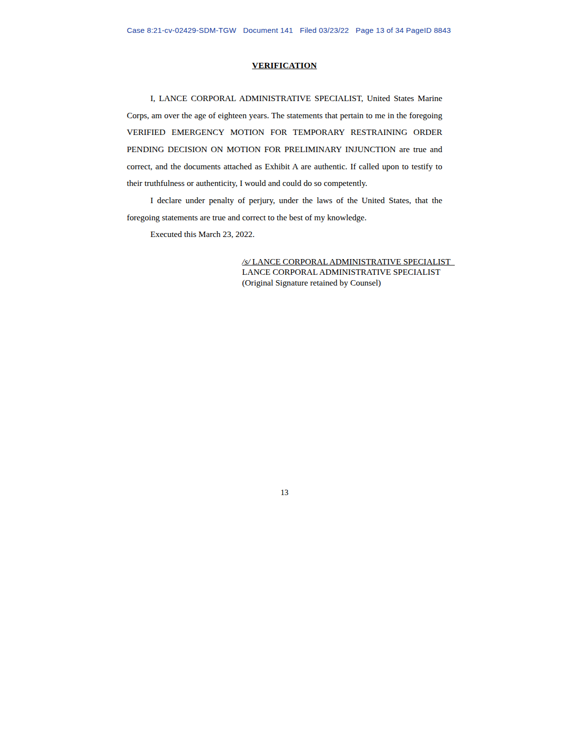Case 8:21-cv-02429-SDM-TGW Document 141 Filed 03/23/22 Page 13 of 34 PageID 8843
VERIFICATION
I, LANCE CORPORAL ADMINISTRATIVE SPECIALIST, United States Marine Corps, am over the age of eighteen years. The statements that pertain to me in the foregoing VERIFIED EMERGENCY MOTION FOR TEMPORARY RESTRAINING ORDER PENDING DECISION ON MOTION FOR PRELIMINARY INJUNCTION are true and correct, and the documents attached as Exhibit A are authentic. If called upon to testify to their truthfulness or authenticity, I would and could do so competently.
I declare under penalty of perjury, under the laws of the United States, that the foregoing statements are true and correct to the best of my knowledge.
Executed this March 23, 2022.
/s/ LANCE CORPORAL ADMINISTRATIVE SPECIALIST
LANCE CORPORAL ADMINISTRATIVE SPECIALIST
(Original Signature retained by Counsel)
13